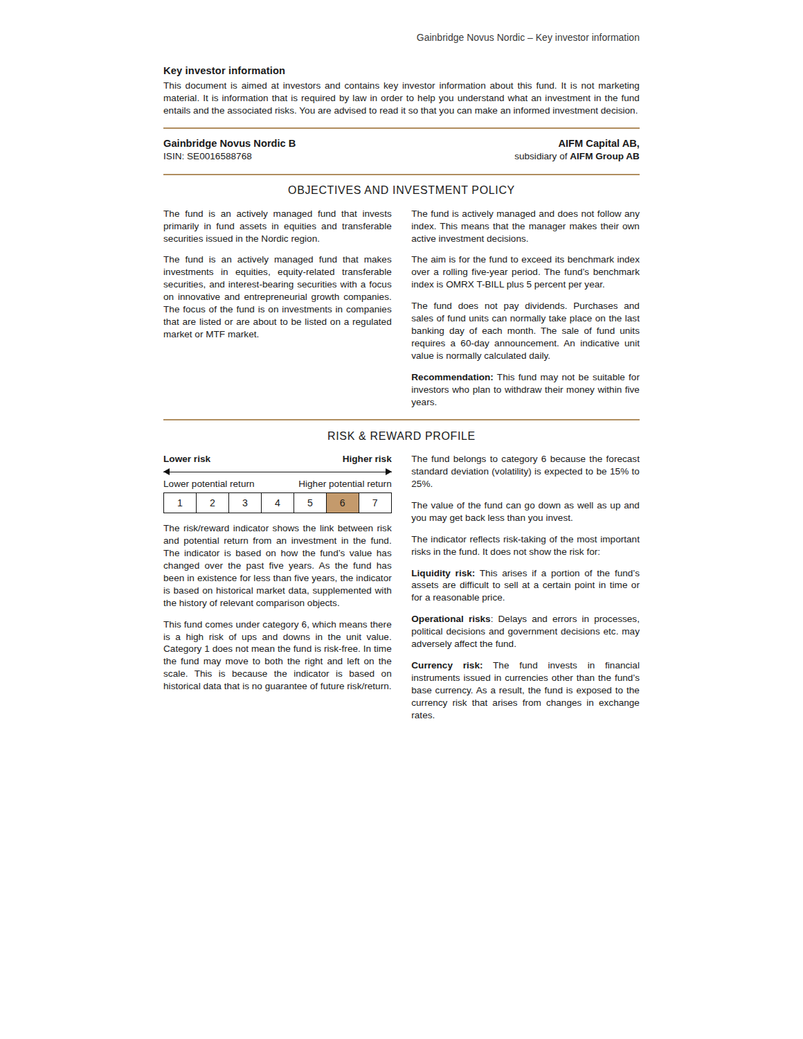Gainbridge Novus Nordic – Key investor information
Key investor information
This document is aimed at investors and contains key investor information about this fund. It is not marketing material. It is information that is required by law in order to help you understand what an investment in the fund entails and the associated risks. You are advised to read it so that you can make an informed investment decision.
Gainbridge Novus Nordic B
ISIN: SE0016588768
AIFM Capital AB,
subsidiary of AIFM Group AB
OBJECTIVES AND INVESTMENT POLICY
The fund is an actively managed fund that invests primarily in fund assets in equities and transferable securities issued in the Nordic region.
The fund is an actively managed fund that makes investments in equities, equity-related transferable securities, and interest-bearing securities with a focus on innovative and entrepreneurial growth companies. The focus of the fund is on investments in companies that are listed or are about to be listed on a regulated market or MTF market.
The fund is actively managed and does not follow any index. This means that the manager makes their own active investment decisions.
The aim is for the fund to exceed its benchmark index over a rolling five-year period. The fund’s benchmark index is OMRX T-BILL plus 5 percent per year.
The fund does not pay dividends. Purchases and sales of fund units can normally take place on the last banking day of each month. The sale of fund units requires a 60-day announcement. An indicative unit value is normally calculated daily.
Recommendation: This fund may not be suitable for investors who plan to withdraw their money within five years.
RISK & REWARD PROFILE
Lower risk Higher risk
Lower potential return Higher potential return
| 1 | 2 | 3 | 4 | 5 | 6 | 7 |
The risk/reward indicator shows the link between risk and potential return from an investment in the fund. The indicator is based on how the fund’s value has changed over the past five years. As the fund has been in existence for less than five years, the indicator is based on historical market data, supplemented with the history of relevant comparison objects.
This fund comes under category 6, which means there is a high risk of ups and downs in the unit value. Category 1 does not mean the fund is risk-free. In time the fund may move to both the right and left on the scale. This is because the indicator is based on historical data that is no guarantee of future risk/return.
The fund belongs to category 6 because the forecast standard deviation (volatility) is expected to be 15% to 25%.
The value of the fund can go down as well as up and you may get back less than you invest.
The indicator reflects risk-taking of the most important risks in the fund. It does not show the risk for:
Liquidity risk: This arises if a portion of the fund’s assets are difficult to sell at a certain point in time or for a reasonable price.
Operational risks: Delays and errors in processes, political decisions and government decisions etc. may adversely affect the fund.
Currency risk: The fund invests in financial instruments issued in currencies other than the fund’s base currency. As a result, the fund is exposed to the currency risk that arises from changes in exchange rates.